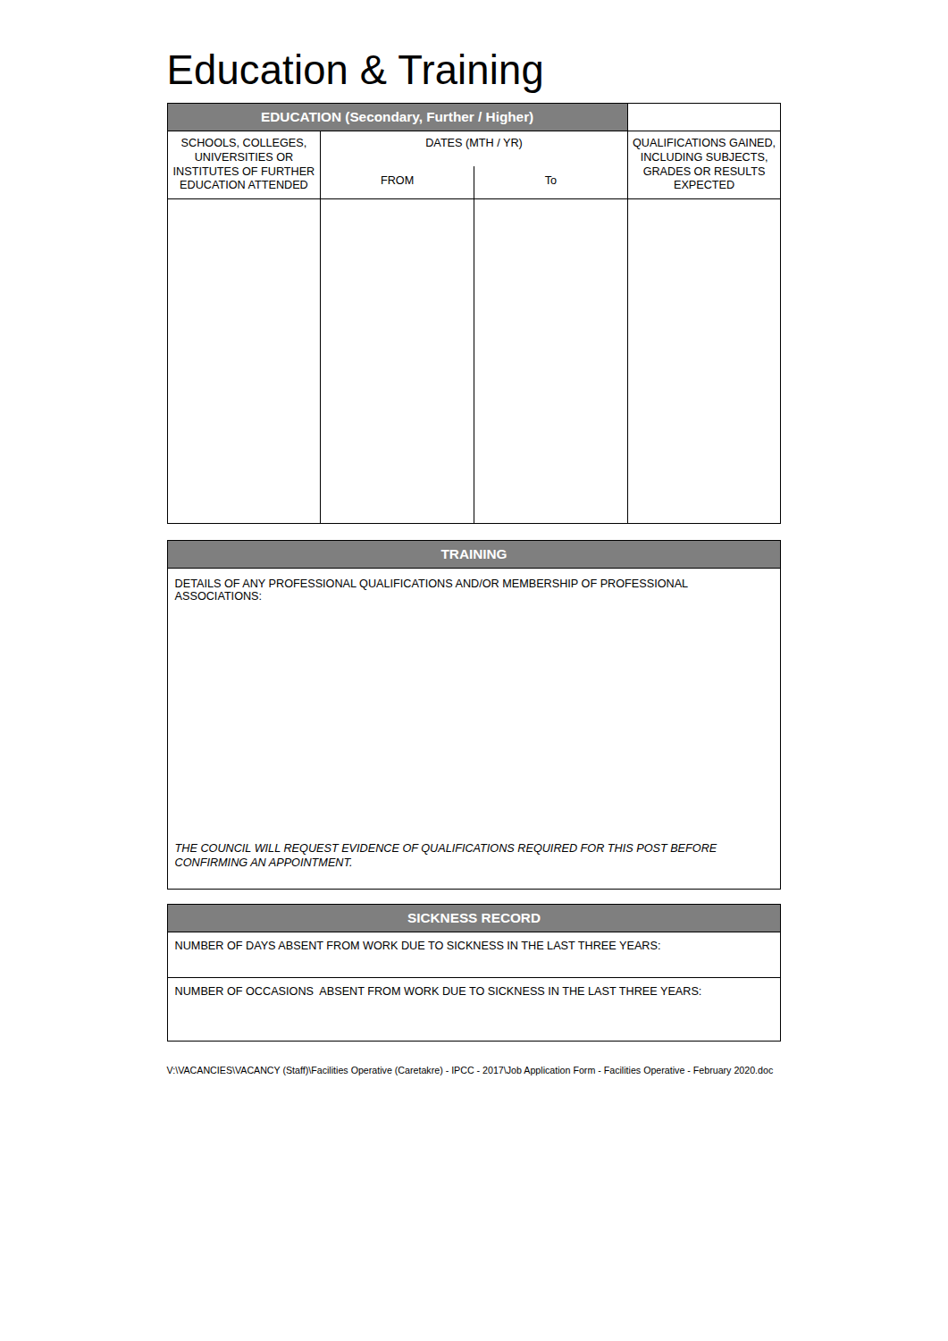Education & Training
| EDUCATION (Secondary, Further / Higher) |
| SCHOOLS, COLLEGES, UNIVERSITIES OR INSTITUTES OF FURTHER EDUCATION ATTENDED | DATES (MTH / YR) | QUALIFICATIONS GAINED, INCLUDING SUBJECTS, GRADES OR RESULTS EXPECTED |
| FROM | To |
TRAINING
DETAILS OF ANY PROFESSIONAL QUALIFICATIONS AND/OR MEMBERSHIP OF PROFESSIONAL ASSOCIATIONS:
THE COUNCIL WILL REQUEST EVIDENCE OF QUALIFICATIONS REQUIRED FOR THIS POST BEFORE CONFIRMING AN APPOINTMENT.
SICKNESS RECORD
NUMBER OF DAYS ABSENT FROM WORK DUE TO SICKNESS IN THE LAST THREE YEARS:
NUMBER OF OCCASIONS ABSENT FROM WORK DUE TO SICKNESS IN THE LAST THREE YEARS:
V:\VACANCIES\VACANCY (Staff)\Facilities Operative (Caretakre) - IPCC - 2017\Job Application Form - Facilities Operative - February 2020.doc